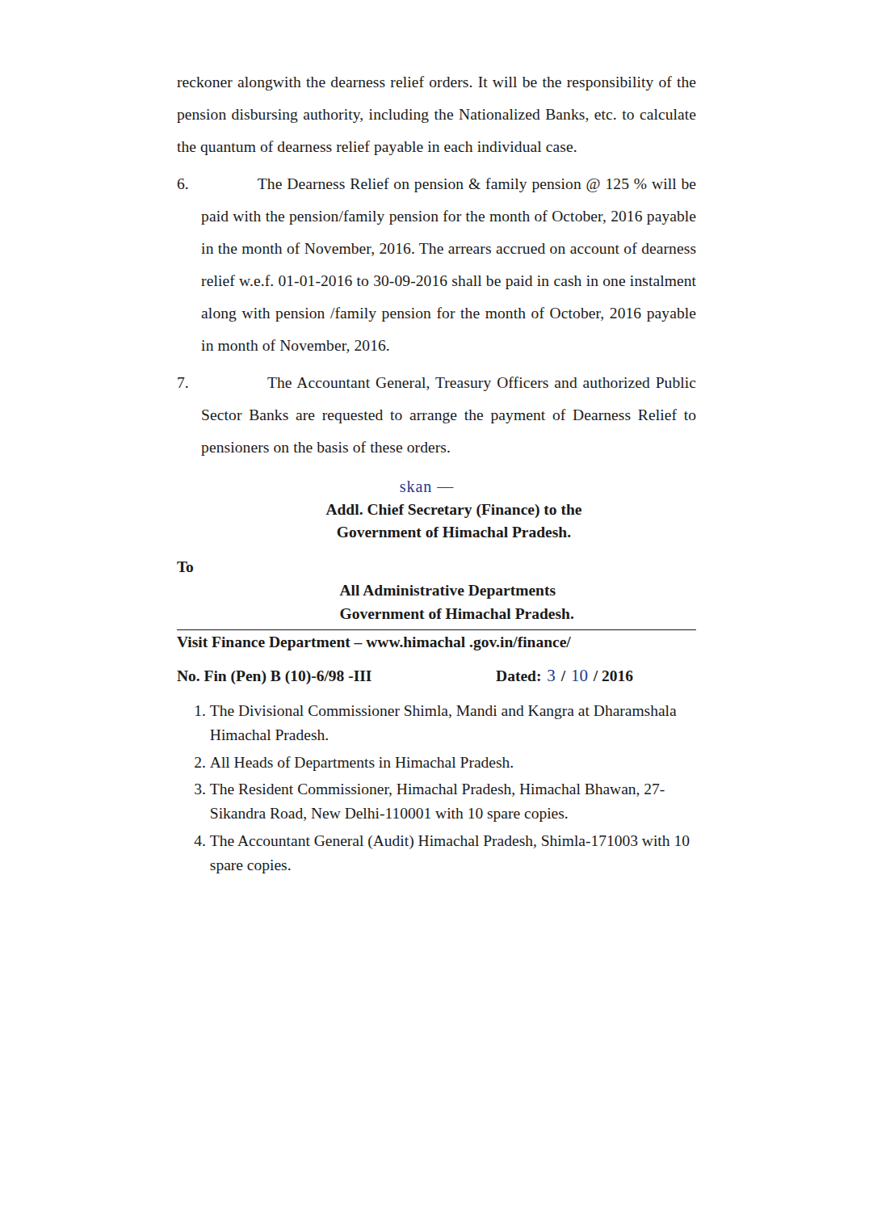reckoner alongwith the dearness relief orders. It will be the responsibility of the pension disbursing authority, including the Nationalized Banks, etc. to calculate the quantum of dearness relief payable in each individual case.
6.
The Dearness Relief on pension & family pension @ 125 % will be paid with the pension/family pension for the month of October, 2016 payable in the month of November, 2016. The arrears accrued on account of dearness relief w.e.f. 01-01-2016 to 30-09-2016 shall be paid in cash in one instalment along with pension /family pension for the month of October, 2016 payable in month of November, 2016.
7.
The Accountant General, Treasury Officers and authorized Public Sector Banks are requested to arrange the payment of Dearness Relief to pensioners on the basis of these orders.
skan —
Addl. Chief Secretary (Finance) to the
Government of Himachal Pradesh.
To
All Administrative Departments
Government of Himachal Pradesh.
Visit Finance Department – www.himachal .gov.in/finance/
No. Fin (Pen) B (10)-6/98 -III Dated: 3 / 10 / 2016
The Divisional Commissioner Shimla, Mandi and Kangra at Dharamshala Himachal Pradesh.
All Heads of Departments in Himachal Pradesh.
The Resident Commissioner, Himachal Pradesh, Himachal Bhawan, 27- Sikandra Road, New Delhi-110001 with 10 spare copies.
The Accountant General (Audit) Himachal Pradesh, Shimla-171003 with 10 spare copies.